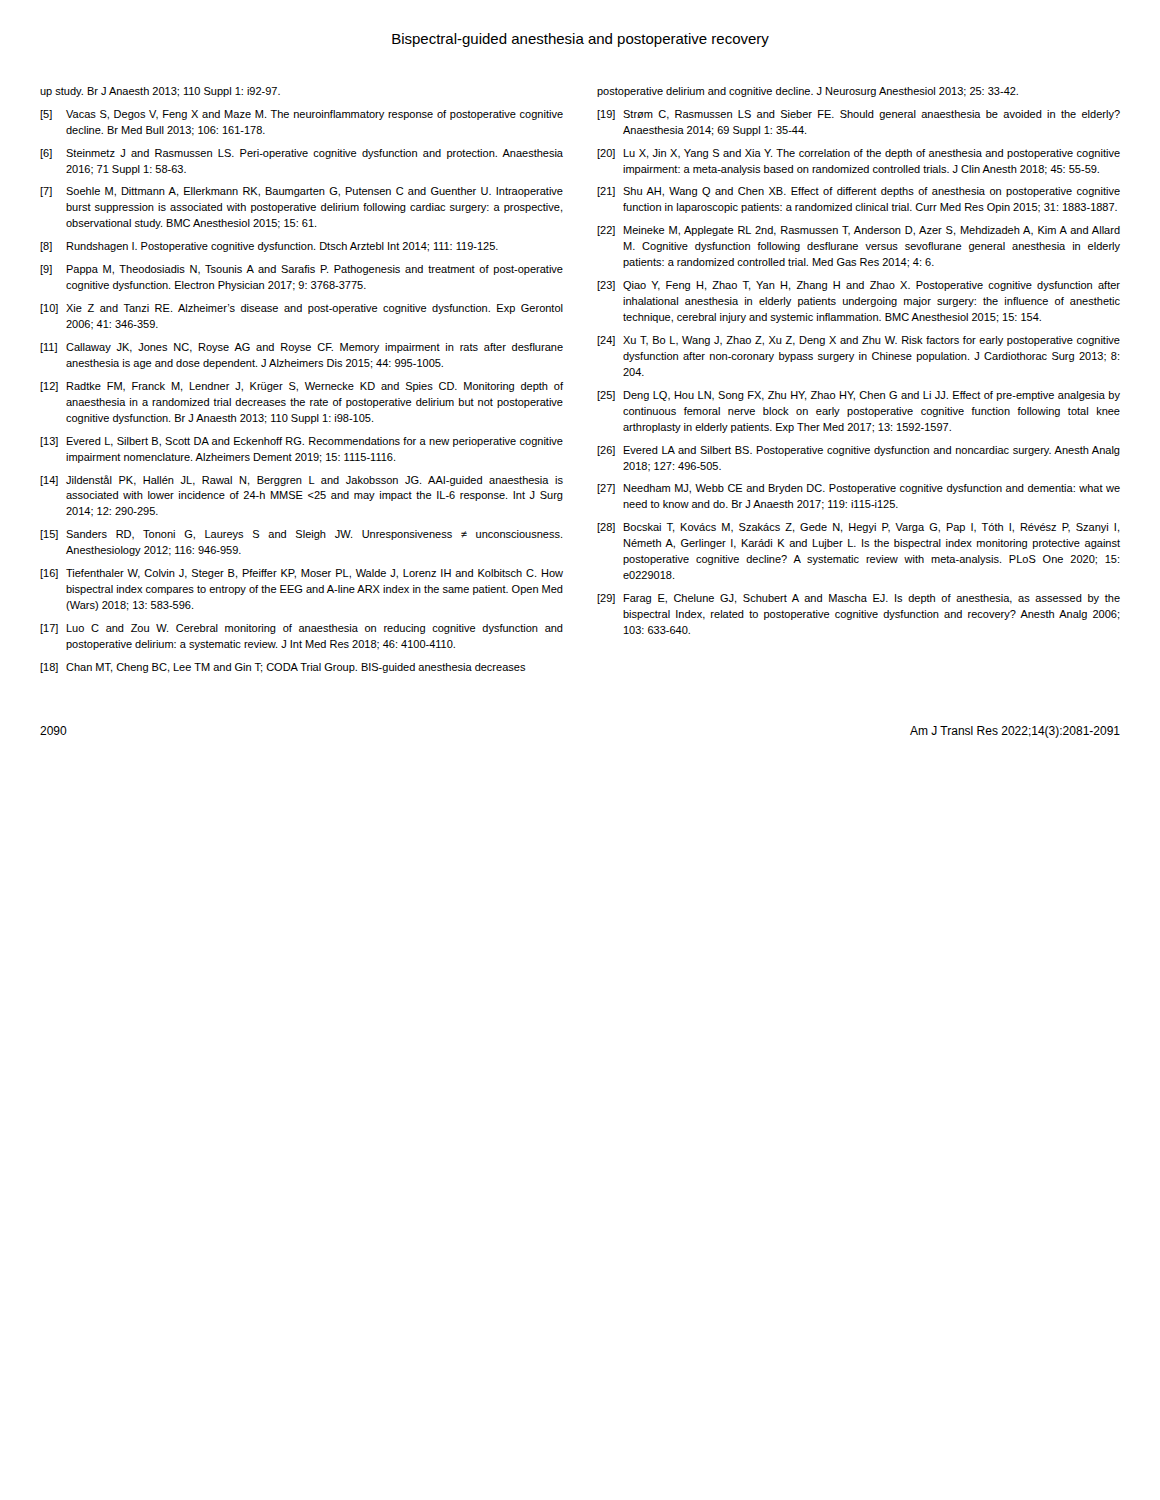Bispectral-guided anesthesia and postoperative recovery
up study. Br J Anaesth 2013; 110 Suppl 1: i92-97.
[5] Vacas S, Degos V, Feng X and Maze M. The neuroinflammatory response of postoperative cognitive decline. Br Med Bull 2013; 106: 161-178.
[6] Steinmetz J and Rasmussen LS. Peri-operative cognitive dysfunction and protection. Anaesthesia 2016; 71 Suppl 1: 58-63.
[7] Soehle M, Dittmann A, Ellerkmann RK, Baumgarten G, Putensen C and Guenther U. Intraoperative burst suppression is associated with postoperative delirium following cardiac surgery: a prospective, observational study. BMC Anesthesiol 2015; 15: 61.
[8] Rundshagen I. Postoperative cognitive dysfunction. Dtsch Arztebl Int 2014; 111: 119-125.
[9] Pappa M, Theodosiadis N, Tsounis A and Sarafis P. Pathogenesis and treatment of post-operative cognitive dysfunction. Electron Physician 2017; 9: 3768-3775.
[10] Xie Z and Tanzi RE. Alzheimer’s disease and post-operative cognitive dysfunction. Exp Gerontol 2006; 41: 346-359.
[11] Callaway JK, Jones NC, Royse AG and Royse CF. Memory impairment in rats after desflurane anesthesia is age and dose dependent. J Alzheimers Dis 2015; 44: 995-1005.
[12] Radtke FM, Franck M, Lendner J, Krüger S, Wernecke KD and Spies CD. Monitoring depth of anaesthesia in a randomized trial decreases the rate of postoperative delirium but not postoperative cognitive dysfunction. Br J Anaesth 2013; 110 Suppl 1: i98-105.
[13] Evered L, Silbert B, Scott DA and Eckenhoff RG. Recommendations for a new perioperative cognitive impairment nomenclature. Alzheimers Dement 2019; 15: 1115-1116.
[14] Jildenstål PK, Hallén JL, Rawal N, Berggren L and Jakobsson JG. AAI-guided anaesthesia is associated with lower incidence of 24-h MMSE <25 and may impact the IL-6 response. Int J Surg 2014; 12: 290-295.
[15] Sanders RD, Tononi G, Laureys S and Sleigh JW. Unresponsiveness ≠ unconsciousness. Anesthesiology 2012; 116: 946-959.
[16] Tiefenthaler W, Colvin J, Steger B, Pfeiffer KP, Moser PL, Walde J, Lorenz IH and Kolbitsch C. How bispectral index compares to entropy of the EEG and A-line ARX index in the same patient. Open Med (Wars) 2018; 13: 583-596.
[17] Luo C and Zou W. Cerebral monitoring of anaesthesia on reducing cognitive dysfunction and postoperative delirium: a systematic review. J Int Med Res 2018; 46: 4100-4110.
[18] Chan MT, Cheng BC, Lee TM and Gin T; CODA Trial Group. BIS-guided anesthesia decreases
postoperative delirium and cognitive decline. J Neurosurg Anesthesiol 2013; 25: 33-42.
[19] Strøm C, Rasmussen LS and Sieber FE. Should general anaesthesia be avoided in the elderly? Anaesthesia 2014; 69 Suppl 1: 35-44.
[20] Lu X, Jin X, Yang S and Xia Y. The correlation of the depth of anesthesia and postoperative cognitive impairment: a meta-analysis based on randomized controlled trials. J Clin Anesth 2018; 45: 55-59.
[21] Shu AH, Wang Q and Chen XB. Effect of different depths of anesthesia on postoperative cognitive function in laparoscopic patients: a randomized clinical trial. Curr Med Res Opin 2015; 31: 1883-1887.
[22] Meineke M, Applegate RL 2nd, Rasmussen T, Anderson D, Azer S, Mehdizadeh A, Kim A and Allard M. Cognitive dysfunction following desflurane versus sevoflurane general anesthesia in elderly patients: a randomized controlled trial. Med Gas Res 2014; 4: 6.
[23] Qiao Y, Feng H, Zhao T, Yan H, Zhang H and Zhao X. Postoperative cognitive dysfunction after inhalational anesthesia in elderly patients undergoing major surgery: the influence of anesthetic technique, cerebral injury and systemic inflammation. BMC Anesthesiol 2015; 15: 154.
[24] Xu T, Bo L, Wang J, Zhao Z, Xu Z, Deng X and Zhu W. Risk factors for early postoperative cognitive dysfunction after non-coronary bypass surgery in Chinese population. J Cardiothorac Surg 2013; 8: 204.
[25] Deng LQ, Hou LN, Song FX, Zhu HY, Zhao HY, Chen G and Li JJ. Effect of pre-emptive analgesia by continuous femoral nerve block on early postoperative cognitive function following total knee arthroplasty in elderly patients. Exp Ther Med 2017; 13: 1592-1597.
[26] Evered LA and Silbert BS. Postoperative cognitive dysfunction and noncardiac surgery. Anesth Analg 2018; 127: 496-505.
[27] Needham MJ, Webb CE and Bryden DC. Postoperative cognitive dysfunction and dementia: what we need to know and do. Br J Anaesth 2017; 119: i115-i125.
[28] Bocskai T, Kovács M, Szakács Z, Gede N, Hegyi P, Varga G, Pap I, Tóth I, Révész P, Szanyi I, Németh A, Gerlinger I, Karádi K and Lujber L. Is the bispectral index monitoring protective against postoperative cognitive decline? A systematic review with meta-analysis. PLoS One 2020; 15: e0229018.
[29] Farag E, Chelune GJ, Schubert A and Mascha EJ. Is depth of anesthesia, as assessed by the bispectral Index, related to postoperative cognitive dysfunction and recovery? Anesth Analg 2006; 103: 633-640.
2090
Am J Transl Res 2022;14(3):2081-2091